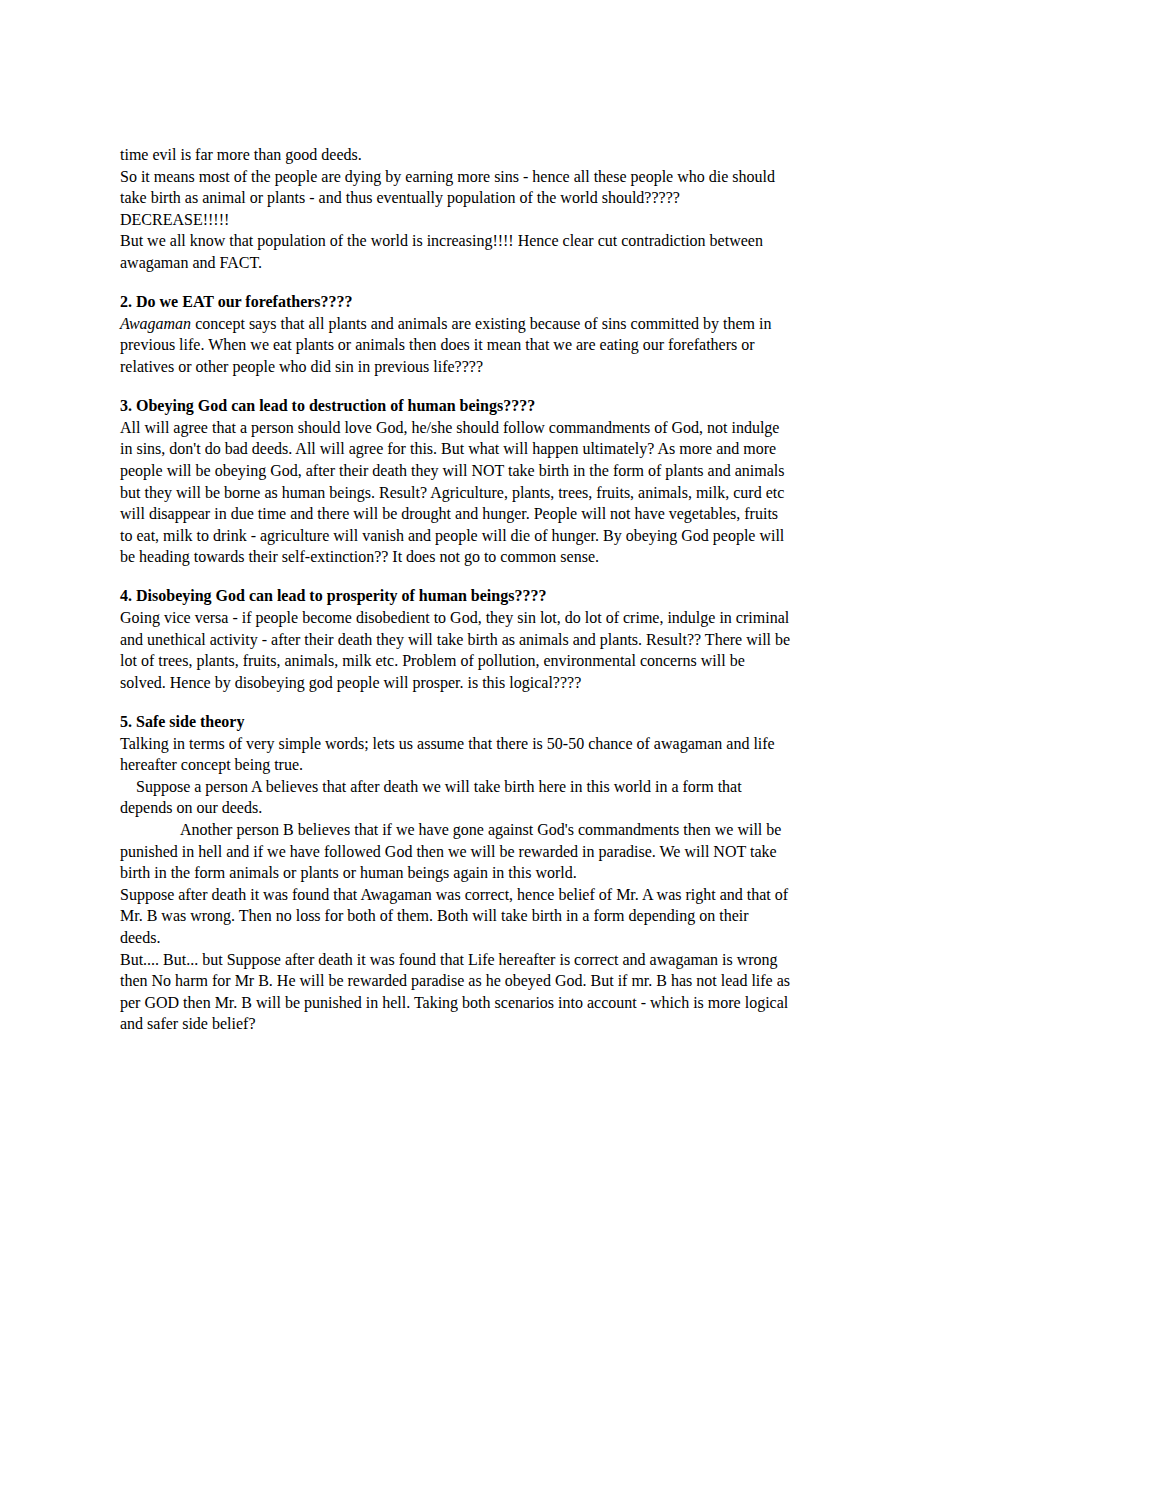time evil is far more than good deeds.
So it means most of the people are dying by earning more sins - hence all these people who die should take birth as animal or plants - and thus eventually population of the world should????? DECREASE!!!!!
But we all know that population of the world is increasing!!!! Hence clear cut contradiction between awagaman and FACT.
2. Do we EAT our forefathers????
Awagaman concept says that all plants and animals are existing because of sins committed by them in previous life. When we eat plants or animals then does it mean that we are eating our forefathers or relatives or other people who did sin in previous life????
3. Obeying God can lead to destruction of human beings????
All will agree that a person should love God, he/she should follow commandments of God, not indulge in sins, don't do bad deeds. All will agree for this. But what will happen ultimately? As more and more people will be obeying God, after their death they will NOT take birth in the form of plants and animals but they will be borne as human beings. Result? Agriculture, plants, trees, fruits, animals, milk, curd etc will disappear in due time and there will be drought and hunger. People will not have vegetables, fruits to eat, milk to drink - agriculture will vanish and people will die of hunger. By obeying God people will be heading towards their self-extinction?? It does not go to common sense.
4. Disobeying God can lead to prosperity of human beings????
Going vice versa - if people become disobedient to God, they sin lot, do lot of crime, indulge in criminal and unethical activity - after their death they will take birth as animals and plants. Result?? There will be lot of trees, plants, fruits, animals, milk etc. Problem of pollution, environmental concerns will be solved. Hence by disobeying god people will prosper. is this logical????
5. Safe side theory
Talking in terms of very simple words; lets us assume that there is 50-50 chance of awagaman and life hereafter concept being true.
Suppose a person A believes that after death we will take birth here in this world in a form that depends on our deeds.
Another person B believes that if we have gone against God's commandments then we will be punished in hell and if we have followed God then we will be rewarded in paradise. We will NOT take birth in the form animals or plants or human beings again in this world.
Suppose after death it was found that Awagaman was correct, hence belief of Mr. A was right and that of Mr. B was wrong. Then no loss for both of them. Both will take birth in a form depending on their deeds.
But.... But... but Suppose after death it was found that Life hereafter is correct and awagaman is wrong then No harm for Mr B. He will be rewarded paradise as he obeyed God. But if mr. B has not lead life as per GOD then Mr. B will be punished in hell. Taking both scenarios into account - which is more logical and safer side belief?